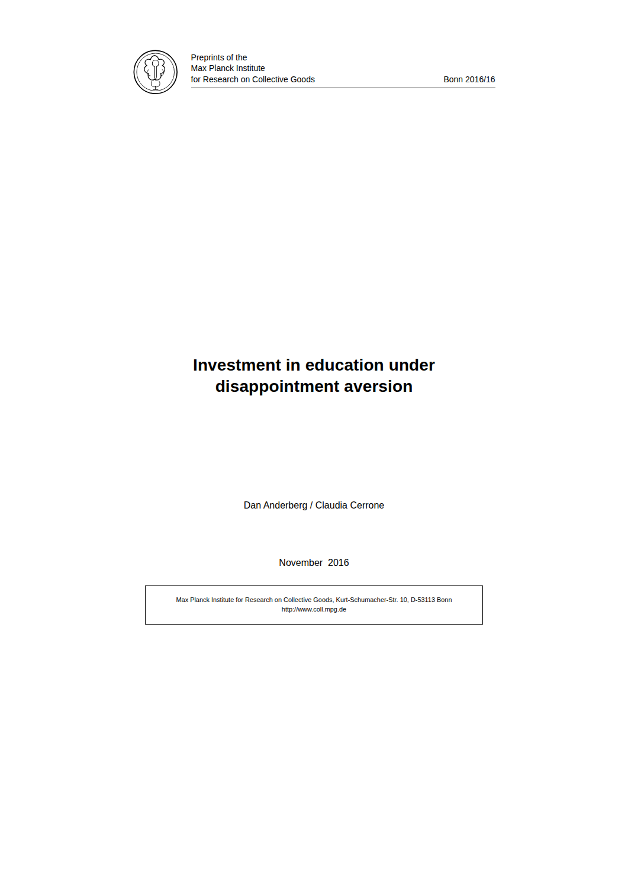Preprints of the
Max Planck Institute
for Research on Collective Goods
Bonn 2016/16
Investment in education under
disappointment aversion
Dan Anderberg / Claudia Cerrone
November 2016
Max Planck Institute for Research on Collective Goods, Kurt-Schumacher-Str. 10, D-53113 Bonn
http://www.coll.mpg.de